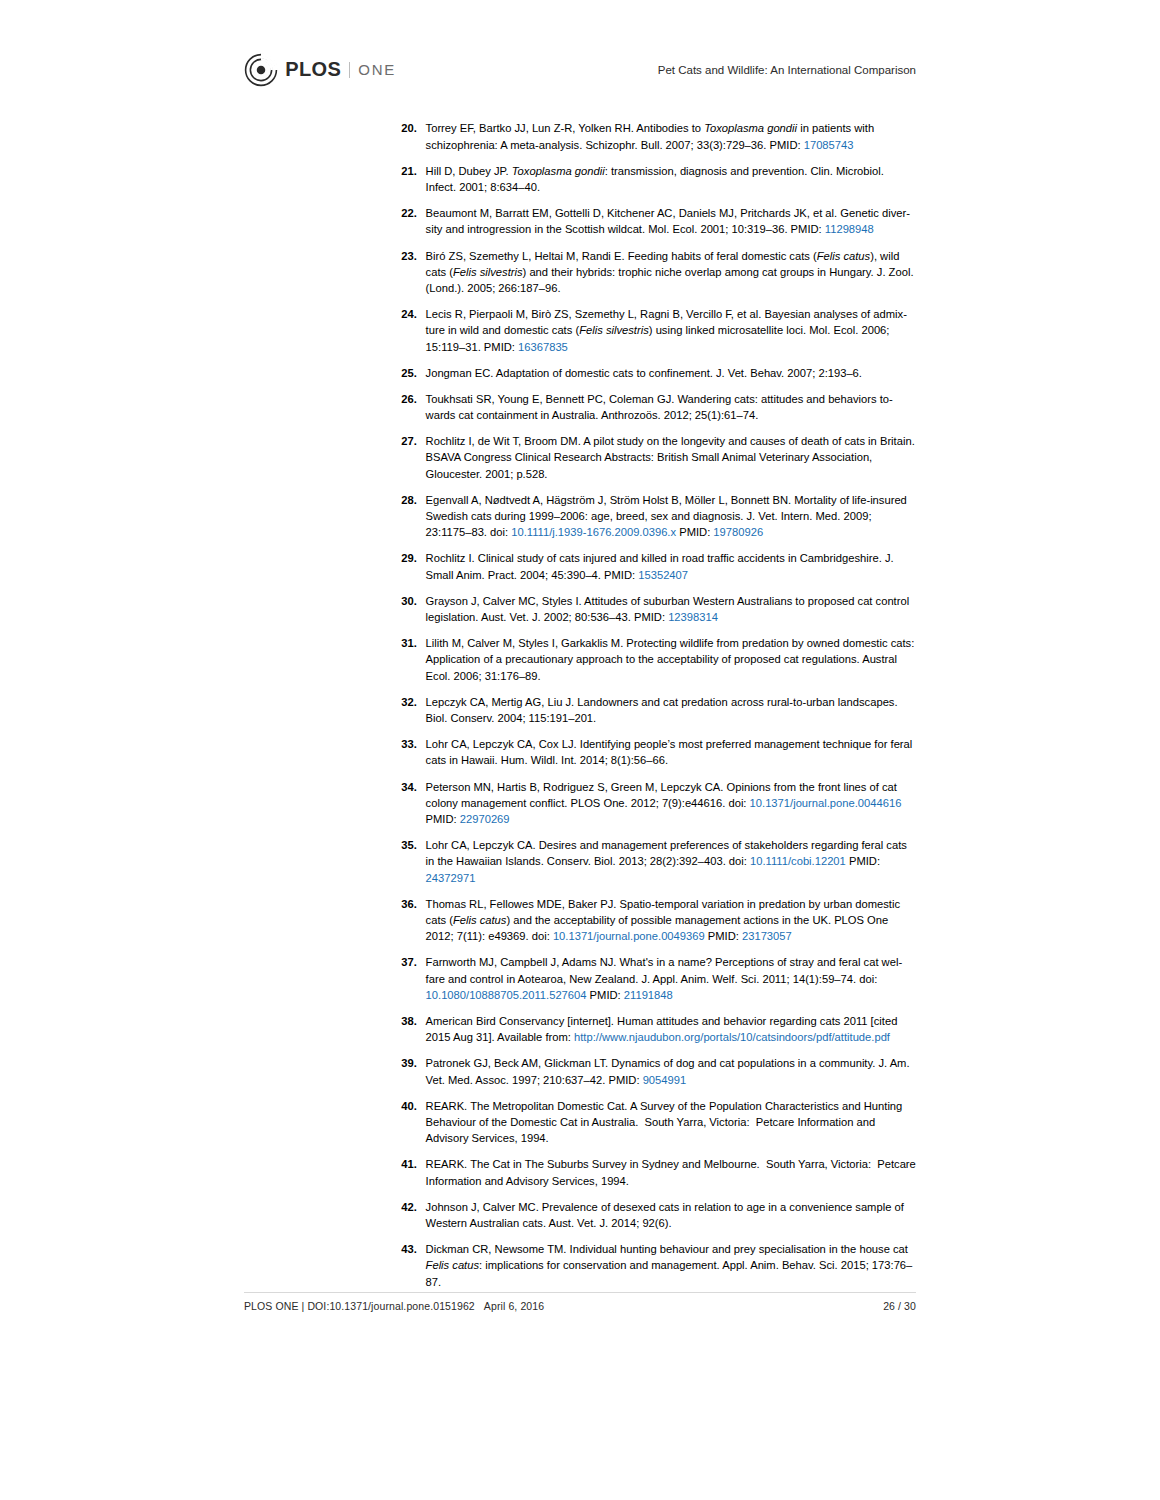PLOS ONE
Pet Cats and Wildlife: An International Comparison
20. Torrey EF, Bartko JJ, Lun Z-R, Yolken RH. Antibodies to Toxoplasma gondii in patients with schizophrenia: A meta-analysis. Schizophr. Bull. 2007; 33(3):729–36. PMID: 17085743
21. Hill D, Dubey JP. Toxoplasma gondii: transmission, diagnosis and prevention. Clin. Microbiol. Infect. 2001; 8:634–40.
22. Beaumont M, Barratt EM, Gottelli D, Kitchener AC, Daniels MJ, Pritchards JK, et al. Genetic diversity and introgression in the Scottish wildcat. Mol. Ecol. 2001; 10:319–36. PMID: 11298948
23. Biró ZS, Szemethy L, Heltai M, Randi E. Feeding habits of feral domestic cats (Felis catus), wild cats (Felis silvestris) and their hybrids: trophic niche overlap among cat groups in Hungary. J. Zool. (Lond.). 2005; 266:187–96.
24. Lecis R, Pierpaoli M, Birò ZS, Szemethy L, Ragni B, Vercillo F, et al. Bayesian analyses of admixture in wild and domestic cats (Felis silvestris) using linked microsatellite loci. Mol. Ecol. 2006; 15:119–31. PMID: 16367835
25. Jongman EC. Adaptation of domestic cats to confinement. J. Vet. Behav. 2007; 2:193–6.
26. Toukhsati SR, Young E, Bennett PC, Coleman GJ. Wandering cats: attitudes and behaviors towards cat containment in Australia. Anthrozoös. 2012; 25(1):61–74.
27. Rochlitz I, de Wit T, Broom DM. A pilot study on the longevity and causes of death of cats in Britain. BSAVA Congress Clinical Research Abstracts: British Small Animal Veterinary Association, Gloucester. 2001; p.528.
28. Egenvall A, Nødtvedt A, Hägström J, Ström Holst B, Möller L, Bonnett BN. Mortality of life-insured Swedish cats during 1999–2006: age, breed, sex and diagnosis. J. Vet. Intern. Med. 2009; 23:1175–83. doi: 10.1111/j.1939-1676.2009.0396.x PMID: 19780926
29. Rochlitz I. Clinical study of cats injured and killed in road traffic accidents in Cambridgeshire. J. Small Anim. Pract. 2004; 45:390–4. PMID: 15352407
30. Grayson J, Calver MC, Styles I. Attitudes of suburban Western Australians to proposed cat control legislation. Aust. Vet. J. 2002; 80:536–43. PMID: 12398314
31. Lilith M, Calver M, Styles I, Garkaklis M. Protecting wildlife from predation by owned domestic cats: Application of a precautionary approach to the acceptability of proposed cat regulations. Austral Ecol. 2006; 31:176–89.
32. Lepczyk CA, Mertig AG, Liu J. Landowners and cat predation across rural-to-urban landscapes. Biol. Conserv. 2004; 115:191–201.
33. Lohr CA, Lepczyk CA, Cox LJ. Identifying people’s most preferred management technique for feral cats in Hawaii. Hum. Wildl. Int. 2014; 8(1):56–66.
34. Peterson MN, Hartis B, Rodriguez S, Green M, Lepczyk CA. Opinions from the front lines of cat colony management conflict. PLOS One. 2012; 7(9):e44616. doi: 10.1371/journal.pone.0044616 PMID: 22970269
35. Lohr CA, Lepczyk CA. Desires and management preferences of stakeholders regarding feral cats in the Hawaiian Islands. Conserv. Biol. 2013; 28(2):392–403. doi: 10.1111/cobi.12201 PMID: 24372971
36. Thomas RL, Fellowes MDE, Baker PJ. Spatio-temporal variation in predation by urban domestic cats (Felis catus) and the acceptability of possible management actions in the UK. PLOS One 2012; 7(11): e49369. doi: 10.1371/journal.pone.0049369 PMID: 23173057
37. Farnworth MJ, Campbell J, Adams NJ. What's in a name? Perceptions of stray and feral cat welfare and control in Aotearoa, New Zealand. J. Appl. Anim. Welf. Sci. 2011; 14(1):59–74. doi: 10.1080/10888705.2011.527604 PMID: 21191848
38. American Bird Conservancy [internet]. Human attitudes and behavior regarding cats 2011 [cited 2015 Aug 31]. Available from: http://www.njaudubon.org/portals/10/catsindoors/pdf/attitude.pdf
39. Patronek GJ, Beck AM, Glickman LT. Dynamics of dog and cat populations in a community. J. Am. Vet. Med. Assoc. 1997; 210:637–42. PMID: 9054991
40. REARK. The Metropolitan Domestic Cat. A Survey of the Population Characteristics and Hunting Behaviour of the Domestic Cat in Australia. South Yarra, Victoria: Petcare Information and Advisory Services, 1994.
41. REARK. The Cat in The Suburbs Survey in Sydney and Melbourne. South Yarra, Victoria: Petcare Information and Advisory Services, 1994.
42. Johnson J, Calver MC. Prevalence of desexed cats in relation to age in a convenience sample of Western Australian cats. Aust. Vet. J. 2014; 92(6).
43. Dickman CR, Newsome TM. Individual hunting behaviour and prey specialisation in the house cat Felis catus: implications for conservation and management. Appl. Anim. Behav. Sci. 2015; 173:76–87.
PLOS ONE | DOI:10.1371/journal.pone.0151962 April 6, 2016
26 / 30